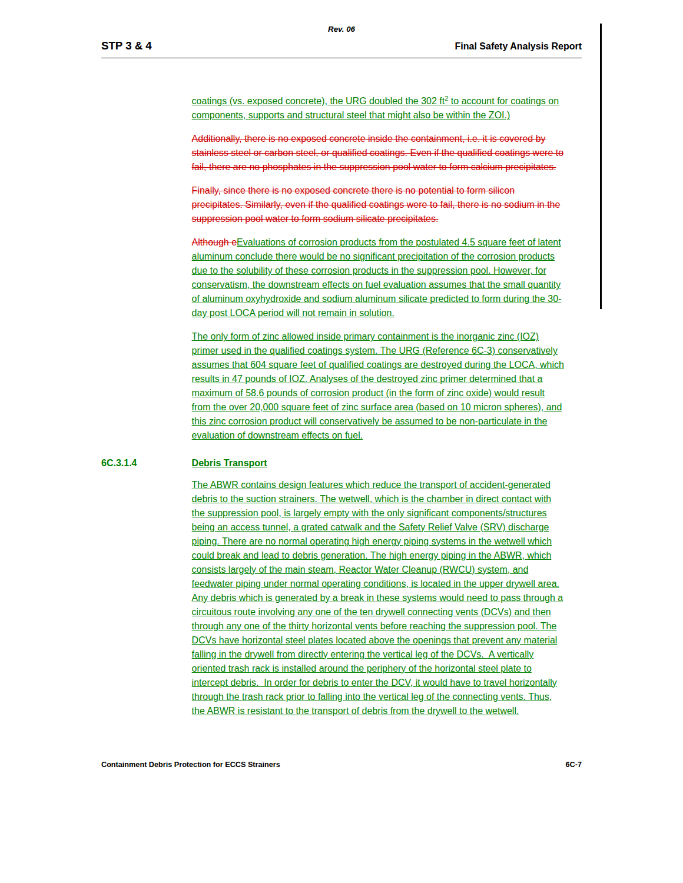Rev. 06
STP 3 & 4
Final Safety Analysis Report
coatings (vs. exposed concrete), the URG doubled the 302 ft2 to account for coatings on components, supports and structural steel that might also be within the ZOI.)
Additionally, there is no exposed concrete inside the containment, i.e. it is covered by stainless steel or carbon steel, or qualified coatings. Even if the qualified coatings were to fail, there are no phosphates in the suppression pool water to form calcium precipitates.
Finally, since there is no exposed concrete there is no potential to form silicon precipitates. Similarly, even if the qualified coatings were to fail, there is no sodium in the suppression pool water to form sodium silicate precipitates.
Although e Evaluations of corrosion products from the postulated 4.5 square feet of latent aluminum conclude there would be no significant precipitation of the corrosion products due to the solubility of these corrosion products in the suppression pool. However, for conservatism, the downstream effects on fuel evaluation assumes that the small quantity of aluminum oxyhydroxide and sodium aluminum silicate predicted to form during the 30-day post LOCA period will not remain in solution.
The only form of zinc allowed inside primary containment is the inorganic zinc (IOZ) primer used in the qualified coatings system. The URG (Reference 6C-3) conservatively assumes that 604 square feet of qualified coatings are destroyed during the LOCA, which results in 47 pounds of IOZ. Analyses of the destroyed zinc primer determined that a maximum of 58.6 pounds of corrosion product (in the form of zinc oxide) would result from the over 20,000 square feet of zinc surface area (based on 10 micron spheres), and this zinc corrosion product will conservatively be assumed to be non-particulate in the evaluation of downstream effects on fuel.
6C.3.1.4 Debris Transport
The ABWR contains design features which reduce the transport of accident-generated debris to the suction strainers. The wetwell, which is the chamber in direct contact with the suppression pool, is largely empty with the only significant components/structures being an access tunnel, a grated catwalk and the Safety Relief Valve (SRV) discharge piping. There are no normal operating high energy piping systems in the wetwell which could break and lead to debris generation. The high energy piping in the ABWR, which consists largely of the main steam, Reactor Water Cleanup (RWCU) system, and feedwater piping under normal operating conditions, is located in the upper drywell area. Any debris which is generated by a break in these systems would need to pass through a circuitous route involving any one of the ten drywell connecting vents (DCVs) and then through any one of the thirty horizontal vents before reaching the suppression pool. The DCVs have horizontal steel plates located above the openings that prevent any material falling in the drywell from directly entering the vertical leg of the DCVs. A vertically oriented trash rack is installed around the periphery of the horizontal steel plate to intercept debris. In order for debris to enter the DCV, it would have to travel horizontally through the trash rack prior to falling into the vertical leg of the connecting vents. Thus, the ABWR is resistant to the transport of debris from the drywell to the wetwell.
Containment Debris Protection for ECCS Strainers
6C-7